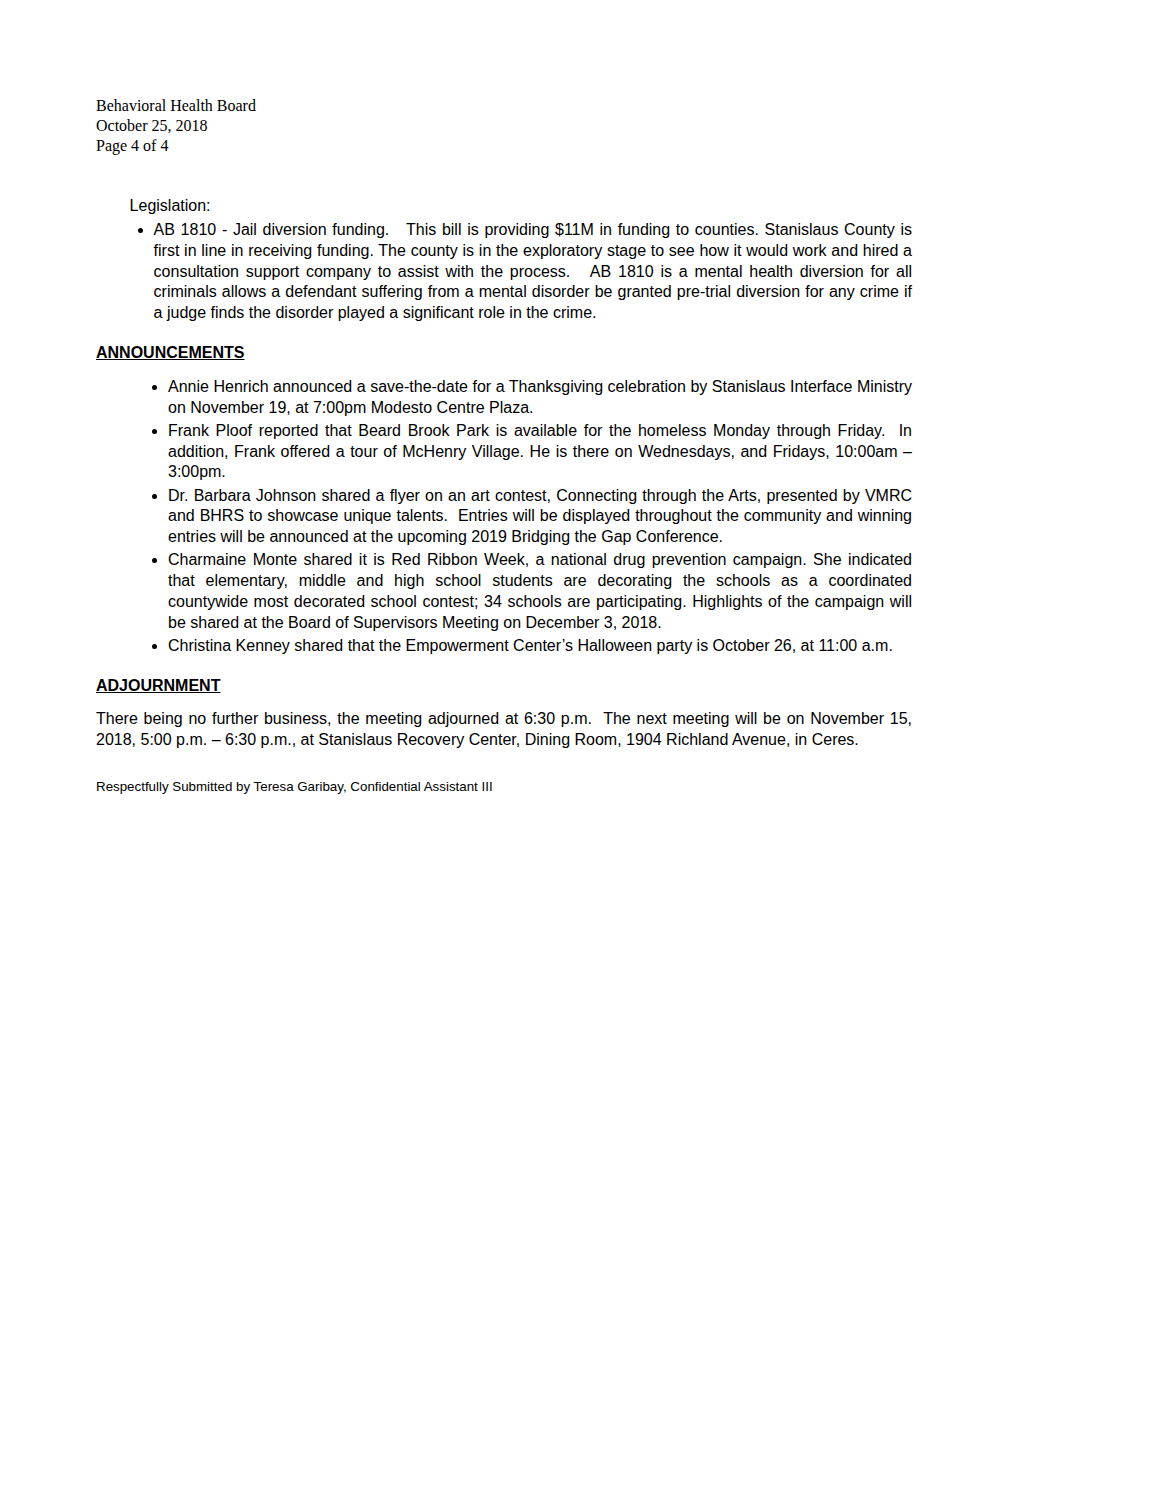Behavioral Health Board
October 25, 2018
Page 4 of 4
Legislation:
AB 1810 - Jail diversion funding. This bill is providing $11M in funding to counties. Stanislaus County is first in line in receiving funding. The county is in the exploratory stage to see how it would work and hired a consultation support company to assist with the process. AB 1810 is a mental health diversion for all criminals allows a defendant suffering from a mental disorder be granted pre-trial diversion for any crime if a judge finds the disorder played a significant role in the crime.
ANNOUNCEMENTS
Annie Henrich announced a save-the-date for a Thanksgiving celebration by Stanislaus Interface Ministry on November 19, at 7:00pm Modesto Centre Plaza.
Frank Ploof reported that Beard Brook Park is available for the homeless Monday through Friday. In addition, Frank offered a tour of McHenry Village. He is there on Wednesdays, and Fridays, 10:00am – 3:00pm.
Dr. Barbara Johnson shared a flyer on an art contest, Connecting through the Arts, presented by VMRC and BHRS to showcase unique talents. Entries will be displayed throughout the community and winning entries will be announced at the upcoming 2019 Bridging the Gap Conference.
Charmaine Monte shared it is Red Ribbon Week, a national drug prevention campaign. She indicated that elementary, middle and high school students are decorating the schools as a coordinated countywide most decorated school contest; 34 schools are participating. Highlights of the campaign will be shared at the Board of Supervisors Meeting on December 3, 2018.
Christina Kenney shared that the Empowerment Center’s Halloween party is October 26, at 11:00 a.m.
ADJOURNMENT
There being no further business, the meeting adjourned at 6:30 p.m. The next meeting will be on November 15, 2018, 5:00 p.m. – 6:30 p.m., at Stanislaus Recovery Center, Dining Room, 1904 Richland Avenue, in Ceres.
Respectfully Submitted by Teresa Garibay, Confidential Assistant III